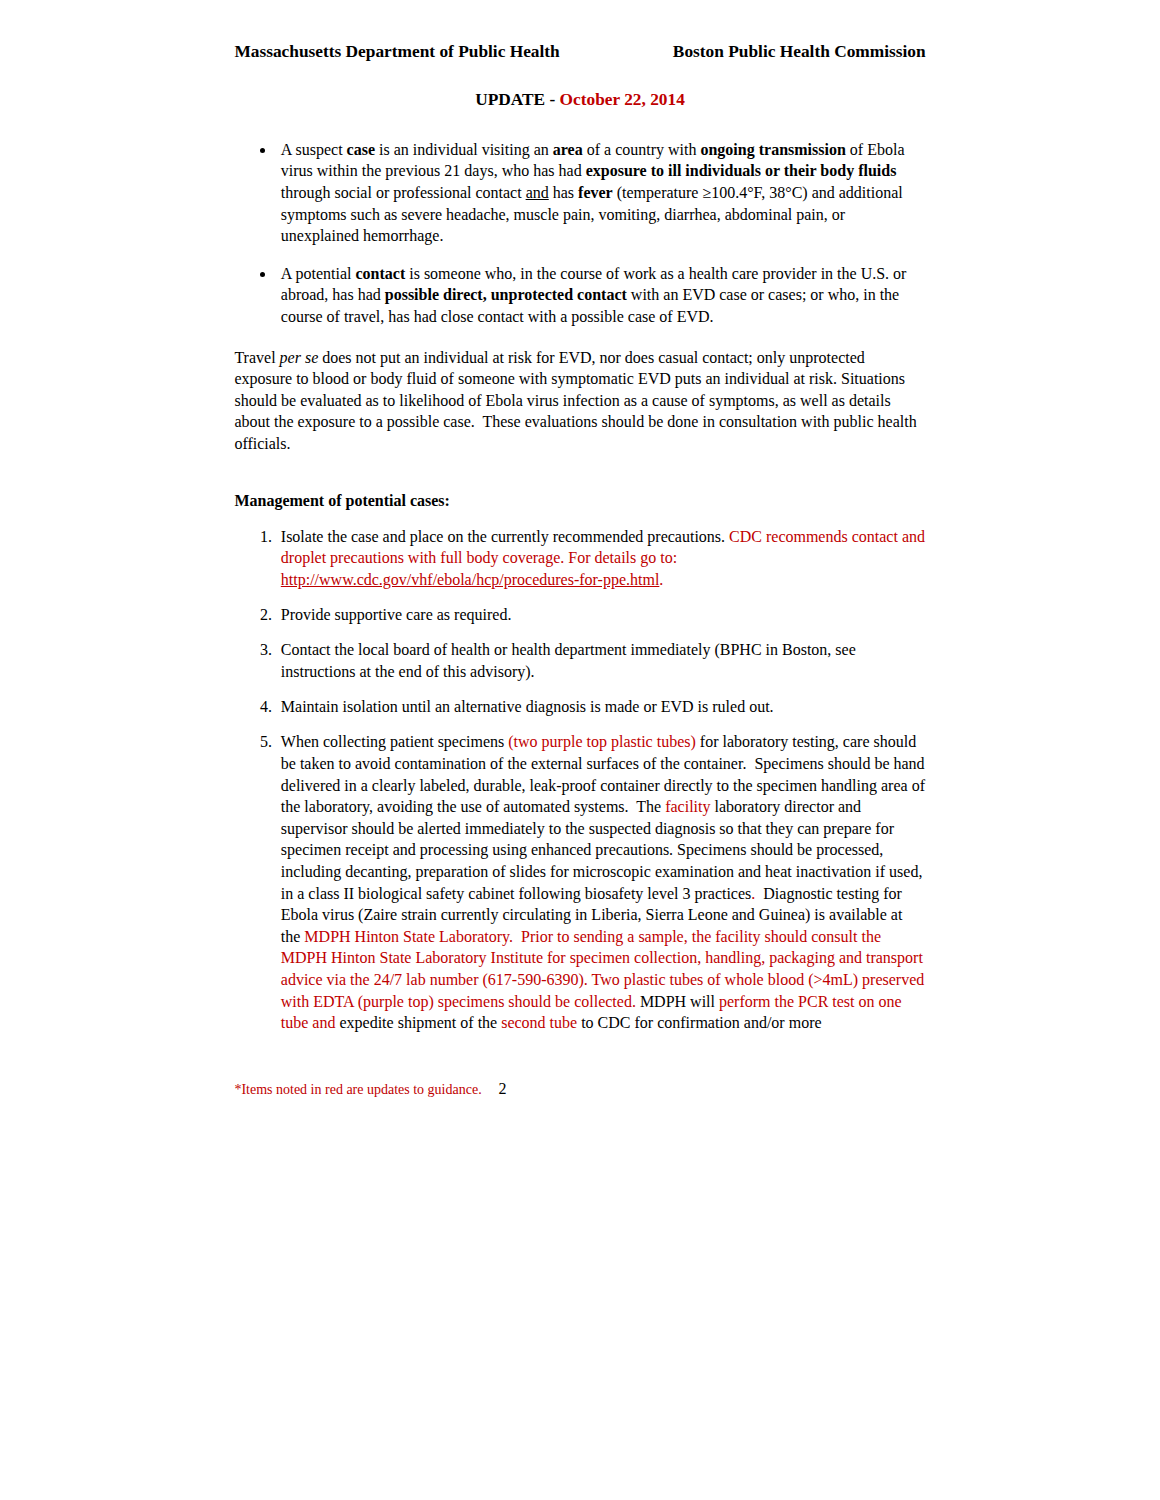Massachusetts Department of Public Health Boston Public Health Commission
UPDATE - October 22, 2014
A suspect case is an individual visiting an area of a country with ongoing transmission of Ebola virus within the previous 21 days, who has had exposure to ill individuals or their body fluids through social or professional contact and has fever (temperature ≥100.4°F, 38°C) and additional symptoms such as severe headache, muscle pain, vomiting, diarrhea, abdominal pain, or unexplained hemorrhage.
A potential contact is someone who, in the course of work as a health care provider in the U.S. or abroad, has had possible direct, unprotected contact with an EVD case or cases; or who, in the course of travel, has had close contact with a possible case of EVD.
Travel per se does not put an individual at risk for EVD, nor does casual contact; only unprotected exposure to blood or body fluid of someone with symptomatic EVD puts an individual at risk. Situations should be evaluated as to likelihood of Ebola virus infection as a cause of symptoms, as well as details about the exposure to a possible case. These evaluations should be done in consultation with public health officials.
Management of potential cases:
Isolate the case and place on the currently recommended precautions. CDC recommends contact and droplet precautions with full body coverage. For details go to: http://www.cdc.gov/vhf/ebola/hcp/procedures-for-ppe.html.
Provide supportive care as required.
Contact the local board of health or health department immediately (BPHC in Boston, see instructions at the end of this advisory).
Maintain isolation until an alternative diagnosis is made or EVD is ruled out.
When collecting patient specimens (two purple top plastic tubes) for laboratory testing, care should be taken to avoid contamination of the external surfaces of the container. Specimens should be hand delivered in a clearly labeled, durable, leak-proof container directly to the specimen handling area of the laboratory, avoiding the use of automated systems. The facility laboratory director and supervisor should be alerted immediately to the suspected diagnosis so that they can prepare for specimen receipt and processing using enhanced precautions. Specimens should be processed, including decanting, preparation of slides for microscopic examination and heat inactivation if used, in a class II biological safety cabinet following biosafety level 3 practices. Diagnostic testing for Ebola virus (Zaire strain currently circulating in Liberia, Sierra Leone and Guinea) is available at the MDPH Hinton State Laboratory. Prior to sending a sample, the facility should consult the MDPH Hinton State Laboratory Institute for specimen collection, handling, packaging and transport advice via the 24/7 lab number (617-590-6390). Two plastic tubes of whole blood (>4mL) preserved with EDTA (purple top) specimens should be collected. MDPH will perform the PCR test on one tube and expedite shipment of the second tube to CDC for confirmation and/or more
*Items noted in red are updates to guidance. 2